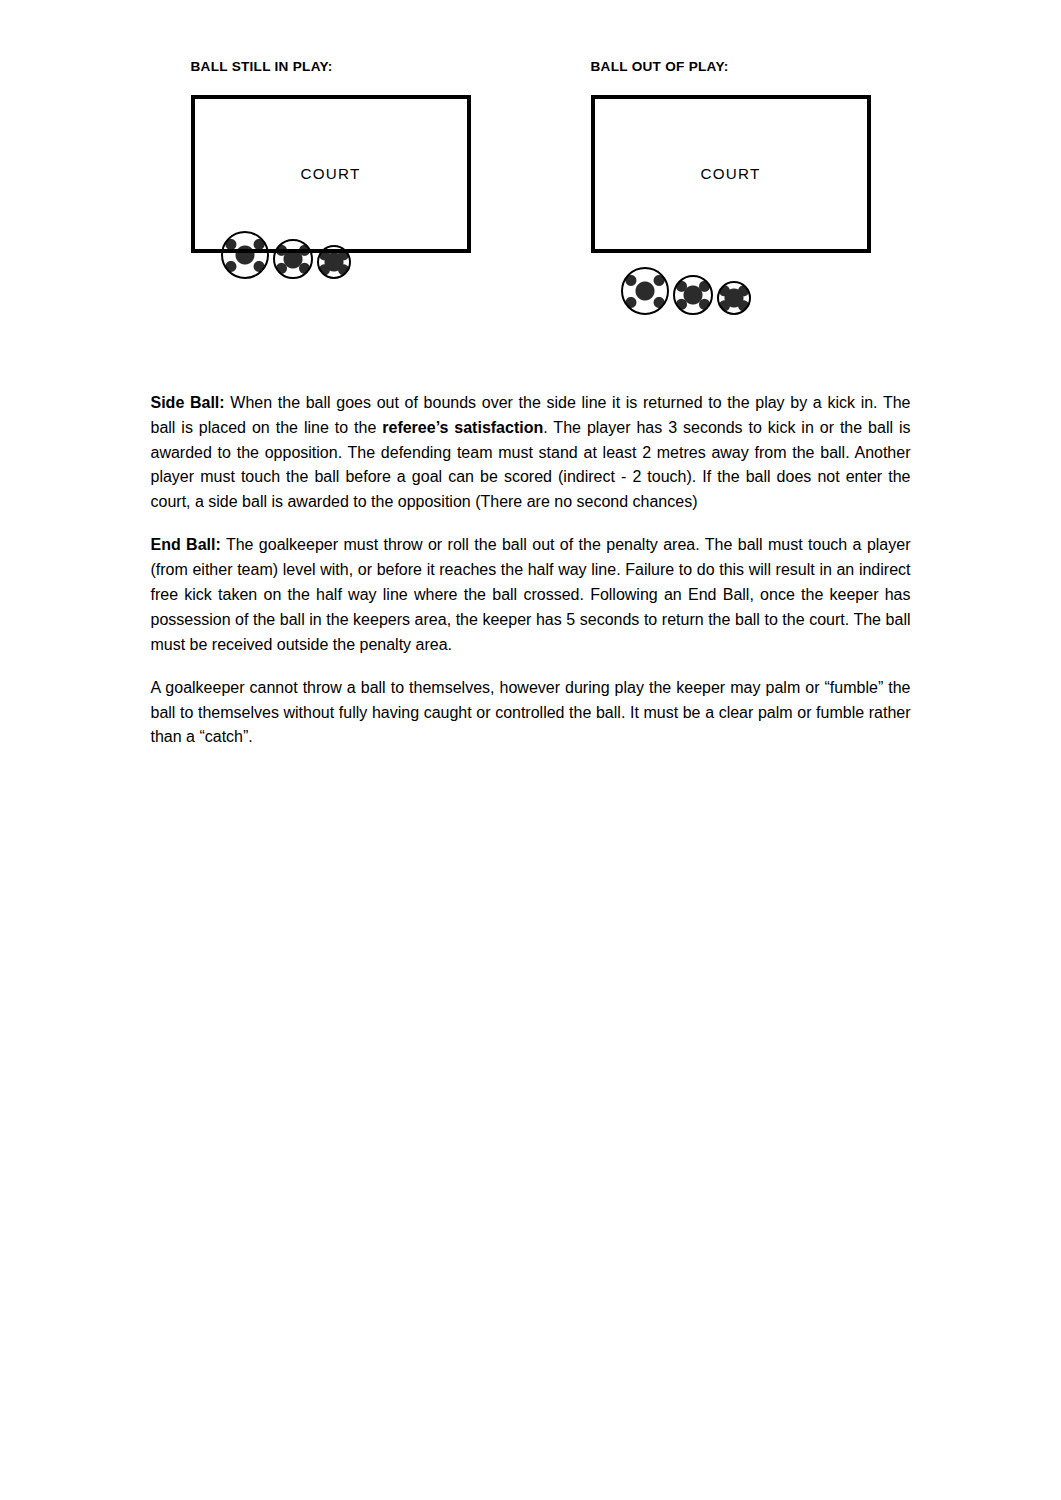BALL STILL IN PLAY:
COURT
BALL OUT OF PLAY:
COURT
Side Ball: When the ball goes out of bounds over the side line it is returned to the play by a kick in. The ball is placed on the line to the referee’s satisfaction. The player has 3 seconds to kick in or the ball is awarded to the opposition. The defending team must stand at least 2 metres away from the ball. Another player must touch the ball before a goal can be scored (indirect - 2 touch). If the ball does not enter the court, a side ball is awarded to the opposition (There are no second chances)
End Ball: The goalkeeper must throw or roll the ball out of the penalty area. The ball must touch a player (from either team) level with, or before it reaches the half way line. Failure to do this will result in an indirect free kick taken on the half way line where the ball crossed. Following an End Ball, once the keeper has possession of the ball in the keepers area, the keeper has 5 seconds to return the ball to the court. The ball must be received outside the penalty area.
A goalkeeper cannot throw a ball to themselves, however during play the keeper may palm or “fumble” the ball to themselves without fully having caught or controlled the ball. It must be a clear palm or fumble rather than a “catch”.